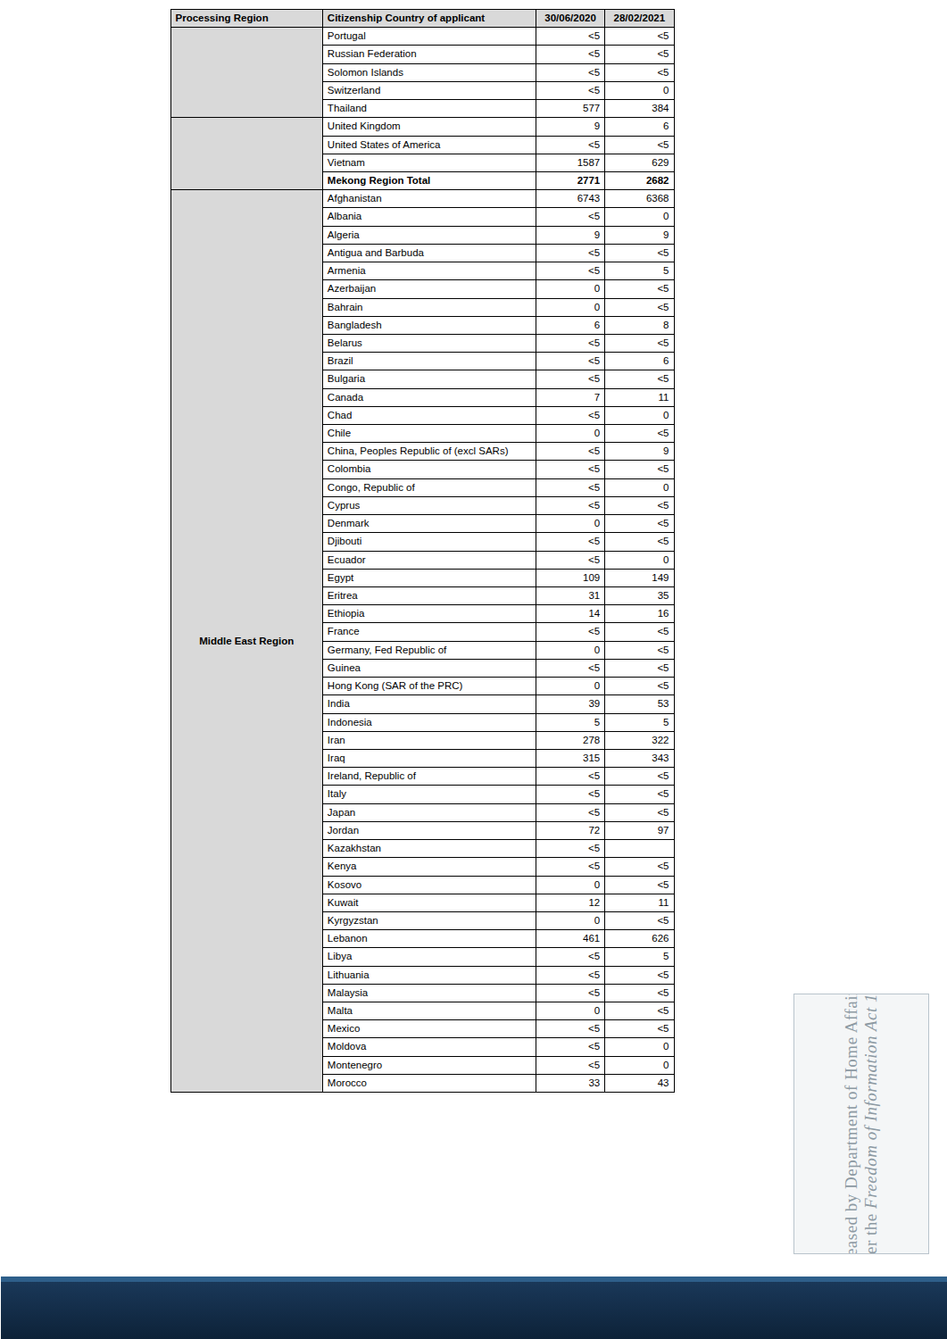| Processing Region | Citizenship Country of applicant | 30/06/2020 | 28/02/2021 |
| --- | --- | --- | --- |
| | Portugal | <5 | <5 |
| Russian Federation | <5 | <5 |
| Solomon Islands | <5 | <5 |
| Switzerland | <5 | 0 |
| Thailand | 577 | 384 |
| | United Kingdom | 9 | 6 |
| United States of America | <5 | <5 |
| Vietnam | 1587 | 629 |
| Mekong Region Total | 2771 | 2682 |
| Middle East Region | Afghanistan | 6743 | 6368 |
| Albania | <5 | 0 |
| Algeria | 9 | 9 |
| Antigua and Barbuda | <5 | <5 |
| Armenia | <5 | 5 |
| Azerbaijan | 0 | <5 |
| Bahrain | 0 | <5 |
| Bangladesh | 6 | 8 |
| Belarus | <5 | <5 |
| Brazil | <5 | 6 |
| Bulgaria | <5 | <5 |
| Canada | 7 | 11 |
| Chad | <5 | 0 |
| Chile | 0 | <5 |
| China, Peoples Republic of (excl SARs) | <5 | 9 |
| Colombia | <5 | <5 |
| Congo, Republic of | <5 | 0 |
| Cyprus | <5 | <5 |
| Denmark | 0 | <5 |
| Djibouti | <5 | <5 |
| Ecuador | <5 | 0 |
| Egypt | 109 | 149 |
| Eritrea | 31 | 35 |
| Ethiopia | 14 | 16 |
| France | <5 | <5 |
| Germany, Fed Republic of | 0 | <5 |
| Guinea | <5 | <5 |
| Hong Kong (SAR of the PRC) | 0 | <5 |
| India | 39 | 53 |
| Indonesia | 5 | 5 |
| Iran | 278 | 322 |
| Iraq | 315 | 343 |
| Ireland, Republic of | <5 | <5 |
| Italy | <5 | <5 |
| Japan | <5 | <5 |
| Jordan | 72 | 97 |
| Kazakhstan | <5 | |
| Kenya | <5 | <5 |
| Kosovo | 0 | <5 |
| Kuwait | 12 | 11 |
| Kyrgyzstan | 0 | <5 |
| Lebanon | 461 | 626 |
| Libya | <5 | 5 |
| Lithuania | <5 | <5 |
| Malaysia | <5 | <5 |
| Malta | 0 | <5 |
| Mexico | <5 | <5 |
| Moldova | <5 | 0 |
| Montenegro | <5 | 0 |
| Morocco | 33 | 43 |
Released by Department of Home Affairs
under the Freedom of Information Act 1982